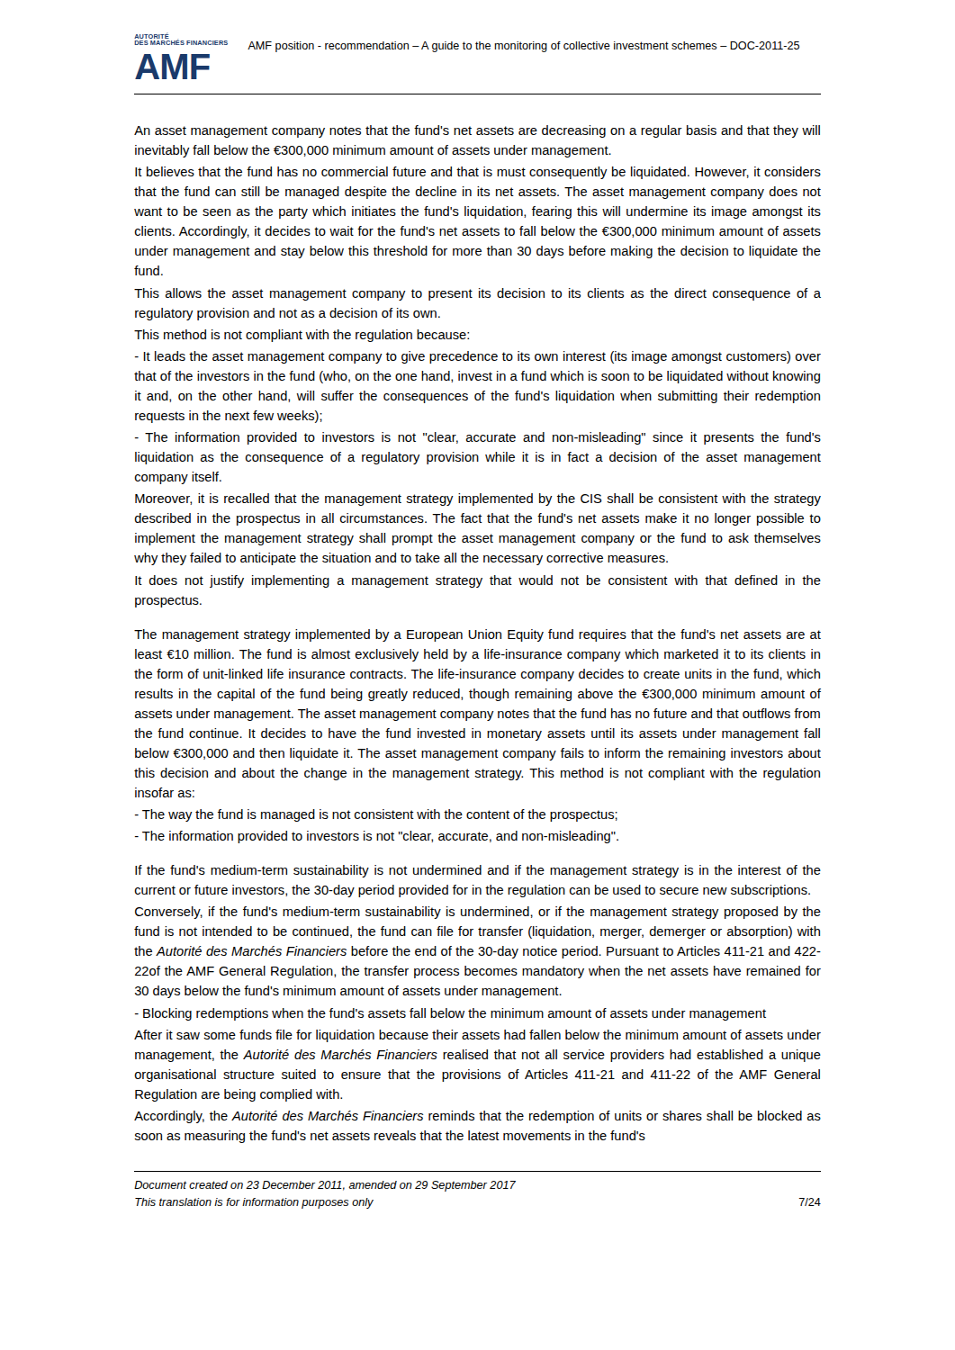AUTORITÉ
DES MARCHÉS FINANCIERS AMF
AMF position - recommendation – A guide to the monitoring of collective investment schemes – DOC-2011-25
An asset management company notes that the fund's net assets are decreasing on a regular basis and that they will inevitably fall below the €300,000 minimum amount of assets under management.
It believes that the fund has no commercial future and that is must consequently be liquidated. However, it considers that the fund can still be managed despite the decline in its net assets. The asset management company does not want to be seen as the party which initiates the fund's liquidation, fearing this will undermine its image amongst its clients. Accordingly, it decides to wait for the fund's net assets to fall below the €300,000 minimum amount of assets under management and stay below this threshold for more than 30 days before making the decision to liquidate the fund.
This allows the asset management company to present its decision to its clients as the direct consequence of a regulatory provision and not as a decision of its own.
This method is not compliant with the regulation because:
- It leads the asset management company to give precedence to its own interest (its image amongst customers) over that of the investors in the fund (who, on the one hand, invest in a fund which is soon to be liquidated without knowing it and, on the other hand, will suffer the consequences of the fund's liquidation when submitting their redemption requests in the next few weeks);
- The information provided to investors is not "clear, accurate and non-misleading" since it presents the fund's liquidation as the consequence of a regulatory provision while it is in fact a decision of the asset management company itself.
Moreover, it is recalled that the management strategy implemented by the CIS shall be consistent with the strategy described in the prospectus in all circumstances. The fact that the fund's net assets make it no longer possible to implement the management strategy shall prompt the asset management company or the fund to ask themselves why they failed to anticipate the situation and to take all the necessary corrective measures.
It does not justify implementing a management strategy that would not be consistent with that defined in the prospectus.
The management strategy implemented by a European Union Equity fund requires that the fund's net assets are at least €10 million. The fund is almost exclusively held by a life-insurance company which marketed it to its clients in the form of unit-linked life insurance contracts. The life-insurance company decides to create units in the fund, which results in the capital of the fund being greatly reduced, though remaining above the €300,000 minimum amount of assets under management. The asset management company notes that the fund has no future and that outflows from the fund continue. It decides to have the fund invested in monetary assets until its assets under management fall below €300,000 and then liquidate it. The asset management company fails to inform the remaining investors about this decision and about the change in the management strategy. This method is not compliant with the regulation insofar as:
- The way the fund is managed is not consistent with the content of the prospectus;
- The information provided to investors is not "clear, accurate, and non-misleading".
If the fund's medium-term sustainability is not undermined and if the management strategy is in the interest of the current or future investors, the 30-day period provided for in the regulation can be used to secure new subscriptions.
Conversely, if the fund's medium-term sustainability is undermined, or if the management strategy proposed by the fund is not intended to be continued, the fund can file for transfer (liquidation, merger, demerger or absorption) with the Autorité des Marchés Financiers before the end of the 30-day notice period. Pursuant to Articles 411-21 and 422-22of the AMF General Regulation, the transfer process becomes mandatory when the net assets have remained for 30 days below the fund's minimum amount of assets under management.
- Blocking redemptions when the fund's assets fall below the minimum amount of assets under management
After it saw some funds file for liquidation because their assets had fallen below the minimum amount of assets under management, the Autorité des Marchés Financiers realised that not all service providers had established a unique organisational structure suited to ensure that the provisions of Articles 411-21 and 411-22 of the AMF General Regulation are being complied with.
Accordingly, the Autorité des Marchés Financiers reminds that the redemption of units or shares shall be blocked as soon as measuring the fund's net assets reveals that the latest movements in the fund's
Document created on 23 December 2011, amended on 29 September 2017
This translation is for information purposes only 7/24